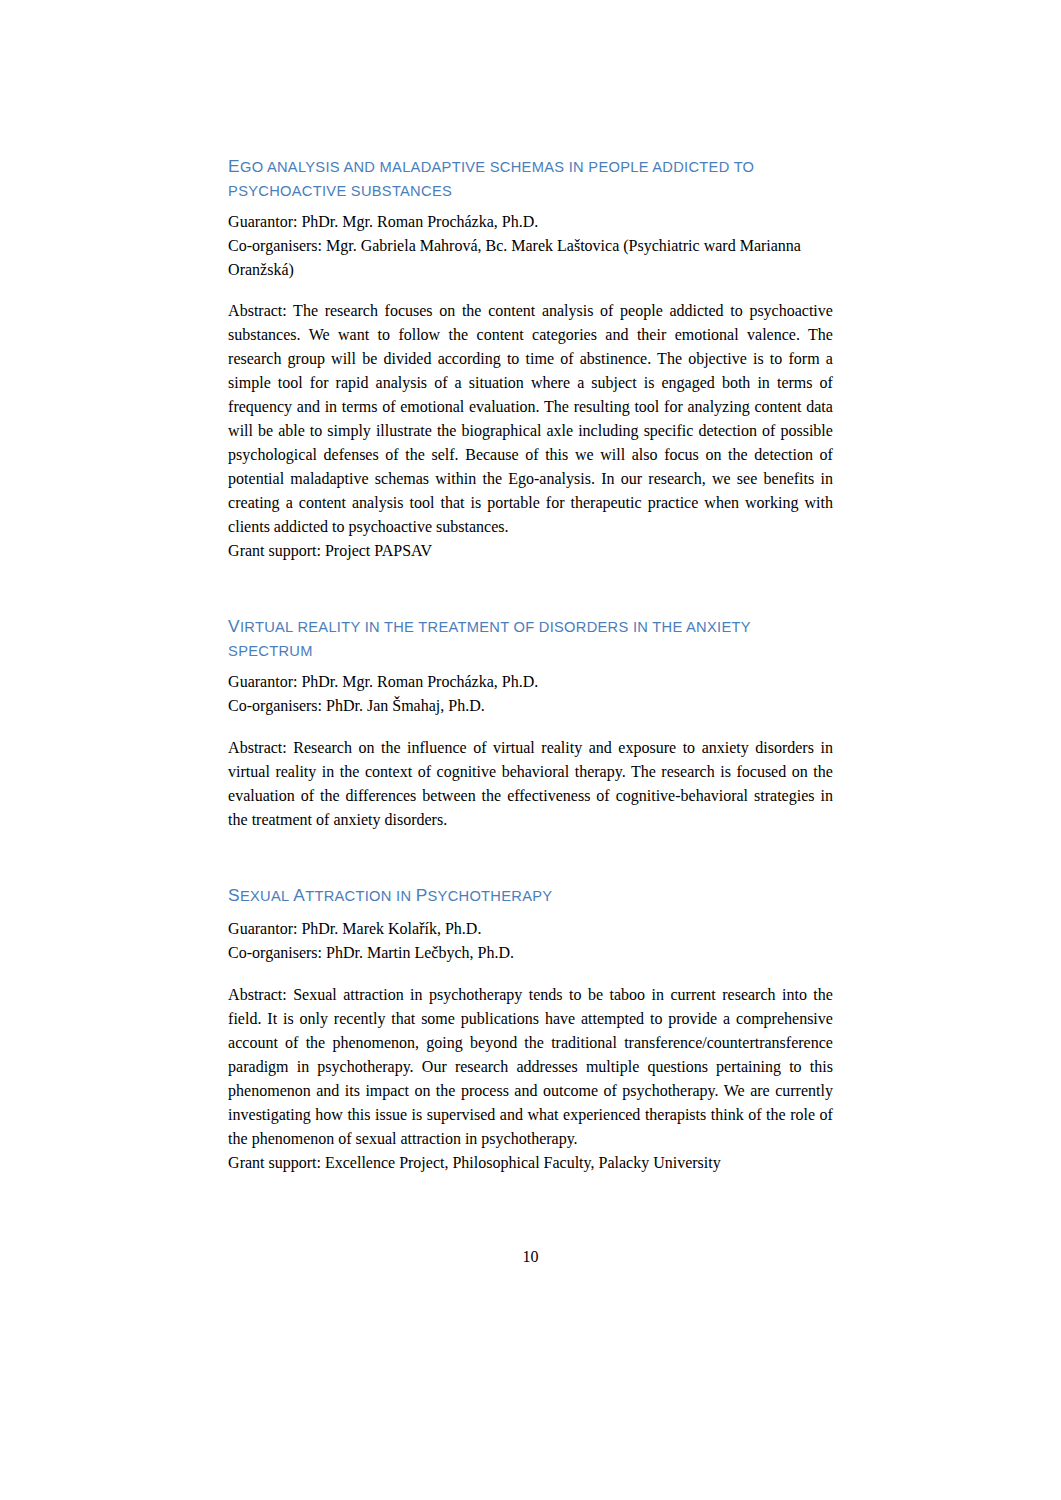Ego analysis and maladaptive schemas in people addicted to psychoactive substances
Guarantor: PhDr. Mgr. Roman Procházka, Ph.D.
Co-organisers: Mgr. Gabriela Mahrová, Bc. Marek Laštovica (Psychiatric ward Marianna Oranžská)
Abstract: The research focuses on the content analysis of people addicted to psychoactive substances. We want to follow the content categories and their emotional valence. The research group will be divided according to time of abstinence. The objective is to form a simple tool for rapid analysis of a situation where a subject is engaged both in terms of frequency and in terms of emotional evaluation. The resulting tool for analyzing content data will be able to simply illustrate the biographical axle including specific detection of possible psychological defenses of the self. Because of this we will also focus on the detection of potential maladaptive schemas within the Ego-analysis. In our research, we see benefits in creating a content analysis tool that is portable for therapeutic practice when working with clients addicted to psychoactive substances.
Grant support: Project PAPSAV
Virtual reality in the treatment of disorders in the anxiety spectrum
Guarantor: PhDr. Mgr. Roman Procházka, Ph.D.
Co-organisers: PhDr. Jan Šmahaj, Ph.D.
Abstract: Research on the influence of virtual reality and exposure to anxiety disorders in virtual reality in the context of cognitive behavioral therapy. The research is focused on the evaluation of the differences between the effectiveness of cognitive-behavioral strategies in the treatment of anxiety disorders.
Sexual Attraction in Psychotherapy
Guarantor: PhDr. Marek Kolařík, Ph.D.
Co-organisers: PhDr. Martin Lečbych, Ph.D.
Abstract: Sexual attraction in psychotherapy tends to be taboo in current research into the field. It is only recently that some publications have attempted to provide a comprehensive account of the phenomenon, going beyond the traditional transference/countertransference paradigm in psychotherapy. Our research addresses multiple questions pertaining to this phenomenon and its impact on the process and outcome of psychotherapy. We are currently investigating how this issue is supervised and what experienced therapists think of the role of the phenomenon of sexual attraction in psychotherapy.
Grant support: Excellence Project, Philosophical Faculty, Palacky University
10